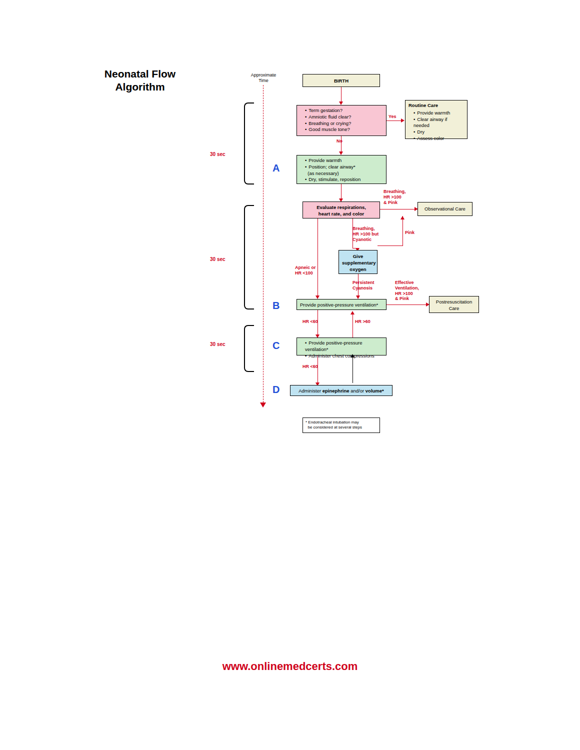Neonatal Flow
Algorithm
Approximate
Time
30 sec
30 sec
30 sec
A
B
C
D
BIRTH
Term gestation?
Amniotic fluid clear?
Breathing or crying?
Good muscle tone?
Yes
Routine Care
Provide warmth
Clear airway if needed
Dry
Assess color
No
Provide warmth
Position; clear airway*
(as necessary)
Dry, stimulate, reposition
Evaluate respirations,
heart rate, and color
Breathing,
HR >100
& Pink
Observational Care
Breathing,
HR >100 but
Cyanotic
Apneic or
HR <100
Give
supplementary
oxygen
Pink
Persistent
Cyanosis
Provide positive-pressure ventilation*
Effective
Ventilation,
HR >100
& Pink
Postresuscitation
Care
HR <60
HR >60
Provide positive-pressure ventilation*
Administer chest compressions
HR <60
Administer epinephrine and/or volume*
* Endotracheal intubation may
be considered at several steps
www.onlinemedcerts.com